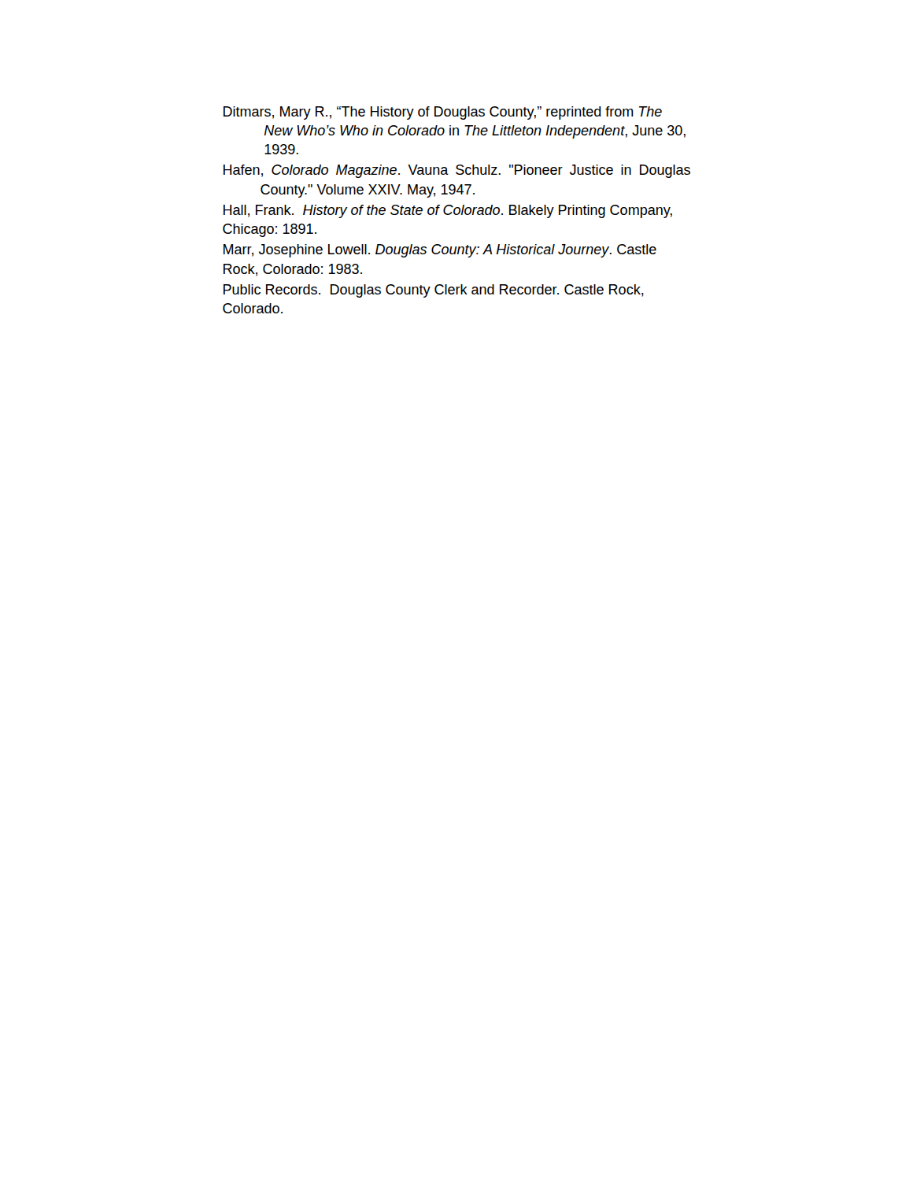Ditmars, Mary R., “The History of Douglas County,” reprinted from The New Who’s Who in Colorado in The Littleton Independent, June 30, 1939.
Hafen, Colorado Magazine. Vauna Schulz. "Pioneer Justice in Douglas County." Volume XXIV. May, 1947.
Hall, Frank. History of the State of Colorado. Blakely Printing Company, Chicago: 1891.
Marr, Josephine Lowell. Douglas County: A Historical Journey. Castle Rock, Colorado: 1983.
Public Records. Douglas County Clerk and Recorder. Castle Rock, Colorado.